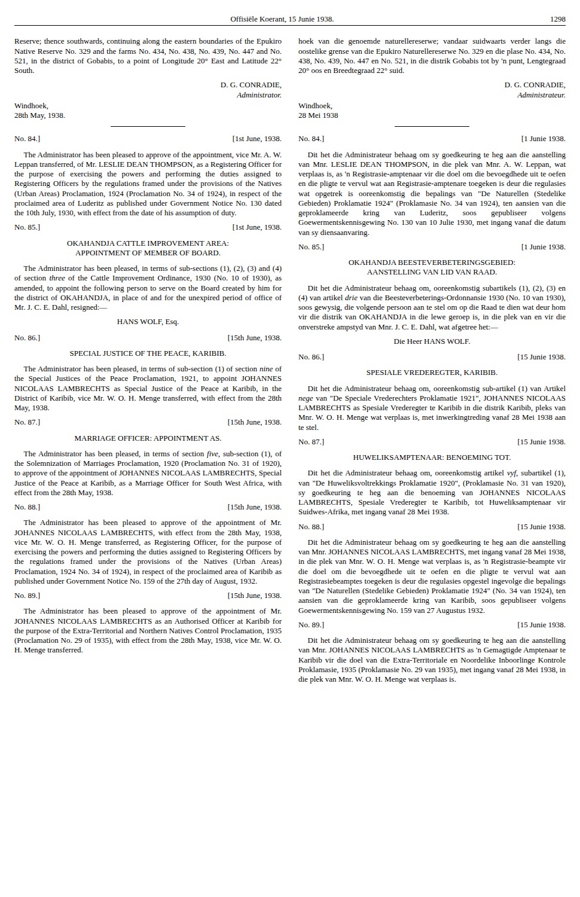Offisiële Koerant, 15 Junie 1938. 1298
Reserve; thence southwards, continuing along the eastern boundaries of the Epukiro Native Reserve No. 329 and the farms No. 434, No. 438, No. 439, No. 447 and No. 521, in the district of Gobabis, to a point of Longitude 20° East and Latitude 22° South.
D. G. CONRADIE,
Administrator.
Windhoek,
28th May, 1938.
No. 84.] [1st June, 1938.
The Administrator has been pleased to approve of the appointment, vice Mr. A. W. Leppan transferred, of Mr. LESLIE DEAN THOMPSON, as a Registering Officer for the purpose of exercising the powers and performing the duties assigned to Registering Officers by the regulations framed under the provisions of the Natives (Urban Areas) Proclamation, 1924 (Proclamation No. 34 of 1924), in respect of the proclaimed area of Luderitz as published under Government Notice No. 130 dated the 10th July, 1930, with effect from the date of his assumption of duty.
No. 85.] [1st June, 1938.
Okahandja Cattle Improvement Area:
Appointment of Member of Board.
The Administrator has been pleased, in terms of sub-sections (1), (2), (3) and (4) of section three of the Cattle Improvement Ordinance, 1930 (No. 10 of 1930), as amended, to appoint the following person to serve on the Board created by him for the district of OKAHANDJA, in place of and for the unexpired period of office of Mr. J. C. E. Dahl, resigned:—
HANS WOLF, Esq.
No. 86.] [15th June, 1938.
Special Justice of the Peace, Karibib.
The Administrator has been pleased, in terms of sub-section (1) of section nine of the Special Justices of the Peace Proclamation, 1921, to appoint JOHANNES NICOLAAS LAMBRECHTS as Special Justice of the Peace at Karibib, in the District of Karibib, vice Mr. W. O. H. Menge transferred, with effect from the 28th May, 1938.
No. 87.] [15th June, 1938.
Marriage Officer: Appointment as.
The Administrator has been pleased, in terms of section five, sub-section (1), of the Solemnization of Marriages Proclamation, 1920 (Proclamation No. 31 of 1920), to approve of the appointment of JOHANNES NICOLAAS LAMBRECHTS, Special Justice of the Peace at Karibib, as a Marriage Officer for South West Africa, with effect from the 28th May, 1938.
No. 88.] [15th June, 1938.
The Administrator has been pleased to approve of the appointment of Mr. JOHANNES NICOLAAS LAMBRECHTS, with effect from the 28th May, 1938, vice Mr. W. O. H. Menge transferred, as Registering Officer, for the purpose of exercising the powers and performing the duties assigned to Registering Officers by the regulations framed under the provisions of the Natives (Urban Areas) Proclamation, 1924 No. 34 of 1924), in respect of the proclaimed area of Karibib as published under Government Notice No. 159 of the 27th day of August, 1932.
No. 89.] [15th June, 1938.
The Administrator has been pleased to approve of the appointment of Mr. JOHANNES NICOLAAS LAMBRECHTS as an Authorised Officer at Karibib for the purpose of the Extra-Territorial and Northern Natives Control Proclamation, 1935 (Proclamation No. 29 of 1935), with effect from the 28th May, 1938, vice Mr. W. O. H. Menge transferred.
hoek van die genoemde naturellereserwe; vandaar suidwaarts verder langs die oostelike grense van die Epukiro Naturellereserwe No. 329 en die plase No. 434, No. 438, No. 439, No. 447 en No. 521, in die distrik Gobabis tot by 'n punt, Lengtegraad 20° oos en Breedtegraad 22° suid.
D. G. CONRADIE,
Administrateur.
Windhoek,
28 Mei 1938
No. 84.] [1 Junie 1938.
Dit het die Administrateur behaag om sy goedkeuring te heg aan die aanstelling van Mnr. LESLIE DEAN THOMPSON, in die plek van Mnr. A. W. Leppan, wat verplaas is, as 'n Registrasie-amptenaar vir die doel om die bevoegdhede uit te oefen en die pligte te vervul wat aan Registrasie-amptenare toegeken is deur die regulasies wat opgetrek is ooreenkomstig die bepalings van "De Naturellen (Stedelike Gebieden) Proklamatie 1924" (Proklamasie No. 34 van 1924), ten aansien van die geproklameerde kring van Luderitz, soos gepubliseer volgens Goewermentskennisgewing No. 130 van 10 Julie 1930, met ingang vanaf die datum van sy diensaanvaring.
No. 85.] [1 Junie 1938.
Okahandja Beesteverbeteringsgebied:
Aanstelling van Lid van Raad.
Dit het die Administrateur behaag om, ooreenkomstig subartikels (1), (2), (3) en (4) van artikel drie van die Beesteverbeterings-Ordonnansie 1930 (No. 10 van 1930), soos gewysig, die volgende persoon aan te stel om op die Raad te dien wat deur hom vir die distrik van OKAHANDJA in die lewe geroep is, in die plek van en vir die onverstreke ampstyd van Mnr. J. C. E. Dahl, wat afgetree het:—
Die Heer HANS WOLF.
No. 86.] [15 Junie 1938.
Spesiale Vrederegter, Karibib.
Dit het die Administrateur behaag om, ooreenkomstig sub-artikel (1) van Artikel nege van "De Speciale Vrederechters Proklamatie 1921", JOHANNES NICOLAAS LAMBRECHTS as Spesiale Vrederegter te Karibib in die distrik Karibib, pleks van Mnr. W. O. H. Menge wat verplaas is, met inwerkingtreding vanaf 28 Mei 1938 aan te stel.
No. 87.] [15 Junie 1938.
Huweliksamptenaar: Benoeming tot.
Dit het die Administrateur behaag om, ooreenkomstig artikel vyf, subartikel (1), van "De Huweliksvoltrekkings Proklamatie 1920", (Proklamasie No. 31 van 1920), sy goedkeuring te heg aan die benoeming van JOHANNES NICOLAAS LAMBRECHTS, Spesiale Vrederegter te Karibib, tot Huweliksamptenaar vir Suidwes-Afrika, met ingang vanaf 28 Mei 1938.
No. 88.] [15 Junie 1938.
Dit het die Administrateur behaag om sy goedkeuring te heg aan die aanstelling van Mnr. JOHANNES NICOLAAS LAMBRECHTS, met ingang vanaf 28 Mei 1938, in die plek van Mnr. W. O. H. Menge wat verplaas is, as 'n Registrasie-beampte vir die doel om die bevoegdhede uit te oefen en die pligte te vervul wat aan Registrasiebeamptes toegeken is deur die regulasies opgestel ingevolge die bepalings van "De Naturellen (Stedelike Gebieden) Proklamatie 1924" (No. 34 van 1924), ten aansien van die geproklameerde kring van Karibib, soos gepubliseer volgens Goewermentskennisgewing No. 159 van 27 Augustus 1932.
No. 89.] [15 Junie 1938.
Dit het die Administrateur behaag om sy goedkeuring te heg aan die aanstelling van Mnr. JOHANNES NICOLAAS LAMBRECHTS as 'n Gemagtigde Amptenaar te Karibib vir die doel van die Extra-Territoriale en Noordelike Inboorlinge Kontrole Proklamasie, 1935 (Proklamasie No. 29 van 1935), met ingang vanaf 28 Mei 1938, in die plek van Mnr. W. O. H. Menge wat verplaas is.